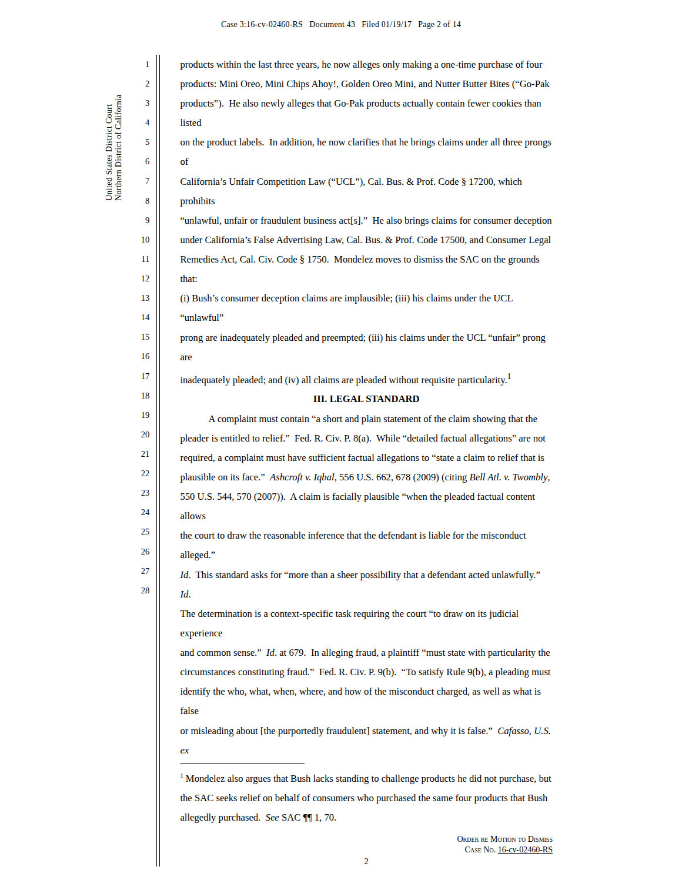Case 3:16-cv-02460-RS Document 43 Filed 01/19/17 Page 2 of 14
1
2
3
4
5
6
7
8
9
10
11
12
13
14
15
16
17
18
19
20
21
22
23
24
25
26
27
28
products within the last three years, he now alleges only making a one-time purchase of four
products: Mini Oreo, Mini Chips Ahoy!, Golden Oreo Mini, and Nutter Butter Bites (“Go-Pak
products”). He also newly alleges that Go-Pak products actually contain fewer cookies than listed
on the product labels. In addition, he now clarifies that he brings claims under all three prongs of
California’s Unfair Competition Law (“UCL”), Cal. Bus. & Prof. Code § 17200, which prohibits
“unlawful, unfair or fraudulent business act[s].” He also brings claims for consumer deception
under California’s False Advertising Law, Cal. Bus. & Prof. Code 17500, and Consumer Legal
Remedies Act, Cal. Civ. Code § 1750. Mondelez moves to dismiss the SAC on the grounds that:
(i) Bush’s consumer deception claims are implausible; (iii) his claims under the UCL “unlawful”
prong are inadequately pleaded and preempted; (iii) his claims under the UCL “unfair” prong are
inadequately pleaded; and (iv) all claims are pleaded without requisite particularity.1
III. LEGAL STANDARD
A complaint must contain “a short and plain statement of the claim showing that the
pleader is entitled to relief.” Fed. R. Civ. P. 8(a). While “detailed factual allegations” are not
required, a complaint must have sufficient factual allegations to “state a claim to relief that is
plausible on its face.” Ashcroft v. Iqbal, 556 U.S. 662, 678 (2009) (citing Bell Atl. v. Twombly,
550 U.S. 544, 570 (2007)). A claim is facially plausible “when the pleaded factual content allows
the court to draw the reasonable inference that the defendant is liable for the misconduct alleged.”
Id. This standard asks for “more than a sheer possibility that a defendant acted unlawfully.” Id.
The determination is a context-specific task requiring the court “to draw on its judicial experience
and common sense.” Id. at 679. In alleging fraud, a plaintiff “must state with particularity the
circumstances constituting fraud.” Fed. R. Civ. P. 9(b). “To satisfy Rule 9(b), a pleading must
identify the who, what, when, where, and how of the misconduct charged, as well as what is false
or misleading about [the purportedly fraudulent] statement, and why it is false.” Cafasso, U.S. ex
1 Mondelez also argues that Bush lacks standing to challenge products he did not purchase, but the SAC seeks relief on behalf of consumers who purchased the same four products that Bush allegedly purchased. See SAC ¶¶ 1, 70.
Order re Motion to Dismiss
Case No. 16-cv-02460-RS
2
United States District Court
Northern District of California